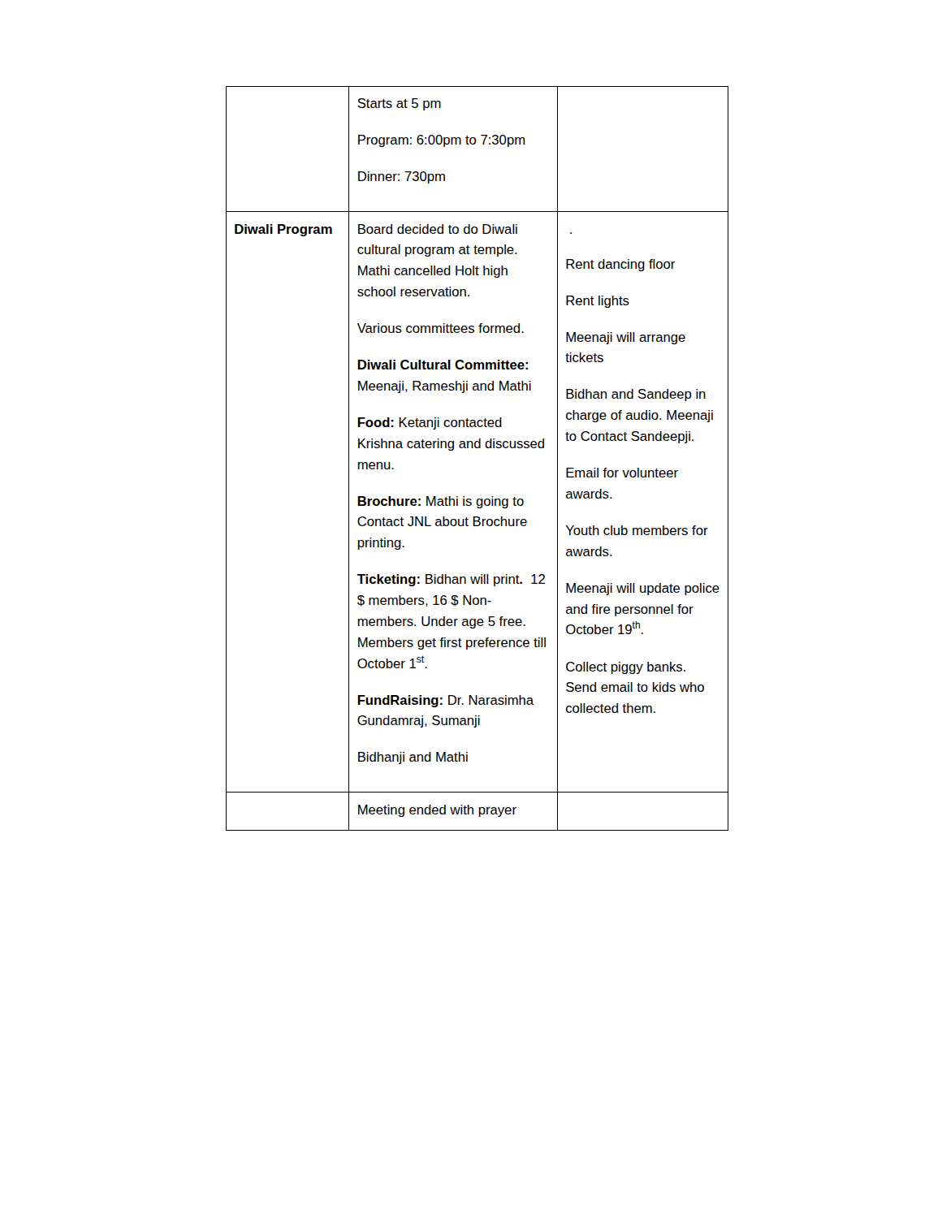| | Starts at 5 pm Program: 6:00pm to 7:30pm Dinner: 730pm | |
| Diwali Program | Board decided to do Diwali cultural program at temple. Mathi cancelled Holt high school reservation. Various committees formed. Diwali Cultural Committee: Meenaji, Rameshji and Mathi Food: Ketanji contacted Krishna catering and discussed menu. Brochure: Mathi is going to Contact JNL about Brochure printing. Ticketing: Bidhan will print . 12 $ members, 16 $ Non- members. Under age 5 free. Members get first preference till October 1 st . FundRaising: Dr. Narasimha Gundamraj, Sumanji Bidhanji and Mathi | . Rent dancing floor Rent lights Meenaji will arrange tickets Bidhan and Sandeep in charge of audio. Meenaji to Contact Sandeepji. Email for volunteer awards. Youth club members for awards. Meenaji will update police and fire personnel for October 19 th . Collect piggy banks. Send email to kids who collected them. |
| | Meeting ended with prayer | |